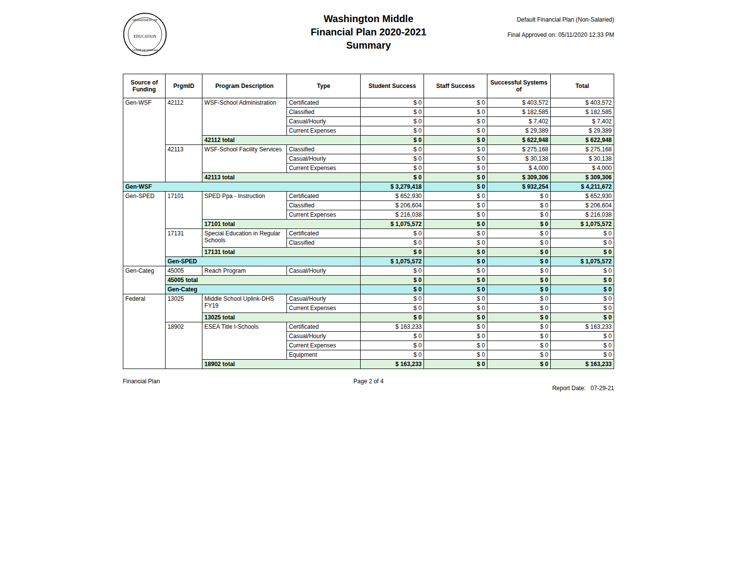Washington Middle
Financial Plan 2020-2021
Summary
Default Financial Plan (Non-Salaried)
Final Approved on: 05/11/2020 12:33 PM
| Source of Funding | PrgmID | Program Description | Type | Student Success | Staff Success | Successful Systems of | Total |
| --- | --- | --- | --- | --- | --- | --- | --- |
| Gen-WSF | 42112 | WSF-School Administration | Certificated | $ 0 | $ 0 | $ 403,572 | $ 403,572 |
| Classified | $ 0 | $ 0 | $ 182,585 | $ 182,585 |
| Casual/Hourly | $ 0 | $ 0 | $ 7,402 | $ 7,402 |
| Current Expenses | $ 0 | $ 0 | $ 29,389 | $ 29,389 |
| 42112 total | $ 0 | $ 0 | $ 622,948 | $ 622,948 |
| 42113 | WSF-School Facility Services | Classified | $ 0 | $ 0 | $ 275,168 | $ 275,168 |
| Casual/Hourly | $ 0 | $ 0 | $ 30,138 | $ 30,138 |
| Current Expenses | $ 0 | $ 0 | $ 4,000 | $ 4,000 |
| 42113 total | $ 0 | $ 0 | $ 309,306 | $ 309,306 |
| Gen-WSF | $ 3,279,418 | $ 0 | $ 932,254 | $ 4,211,672 |
| Gen-SPED | 17101 | SPED Ppa - Instruction | Certificated | $ 652,930 | $ 0 | $ 0 | $ 652,930 |
| Classified | $ 206,604 | $ 0 | $ 0 | $ 206,604 |
| Current Expenses | $ 216,038 | $ 0 | $ 0 | $ 216,038 |
| 17101 total | $ 1,075,572 | $ 0 | $ 0 | $ 1,075,572 |
| 17131 | Special Education in Regular Schools | Certificated | $ 0 | $ 0 | $ 0 | $ 0 |
| Classified | $ 0 | $ 0 | $ 0 | $ 0 |
| 17131 total | $ 0 | $ 0 | $ 0 | $ 0 |
| Gen-SPED | $ 1,075,572 | $ 0 | $ 0 | $ 1,075,572 |
| Gen-Categ | 45005 | Reach Program | Casual/Hourly | $ 0 | $ 0 | $ 0 | $ 0 |
| 45005 total | $ 0 | $ 0 | $ 0 | $ 0 |
| Gen-Categ | $ 0 | $ 0 | $ 0 | $ 0 |
| Federal | 13025 | Middle School Uplink-DHS FY19 | Casual/Hourly | $ 0 | $ 0 | $ 0 | $ 0 |
| Current Expenses | $ 0 | $ 0 | $ 0 | $ 0 |
| 13025 total | $ 0 | $ 0 | $ 0 | $ 0 |
| 18902 | ESEA Title I-Schools | Certificated | $ 163,233 | $ 0 | $ 0 | $ 163,233 |
| Casual/Hourly | $ 0 | $ 0 | $ 0 | $ 0 |
| Current Expenses | $ 0 | $ 0 | $ 0 | $ 0 |
| Equipment | $ 0 | $ 0 | $ 0 | $ 0 |
| 18902 total | $ 163,233 | $ 0 | $ 0 | $ 163,233 |
Financial Plan
Page 2 of 4
Report Date: 07-29-21